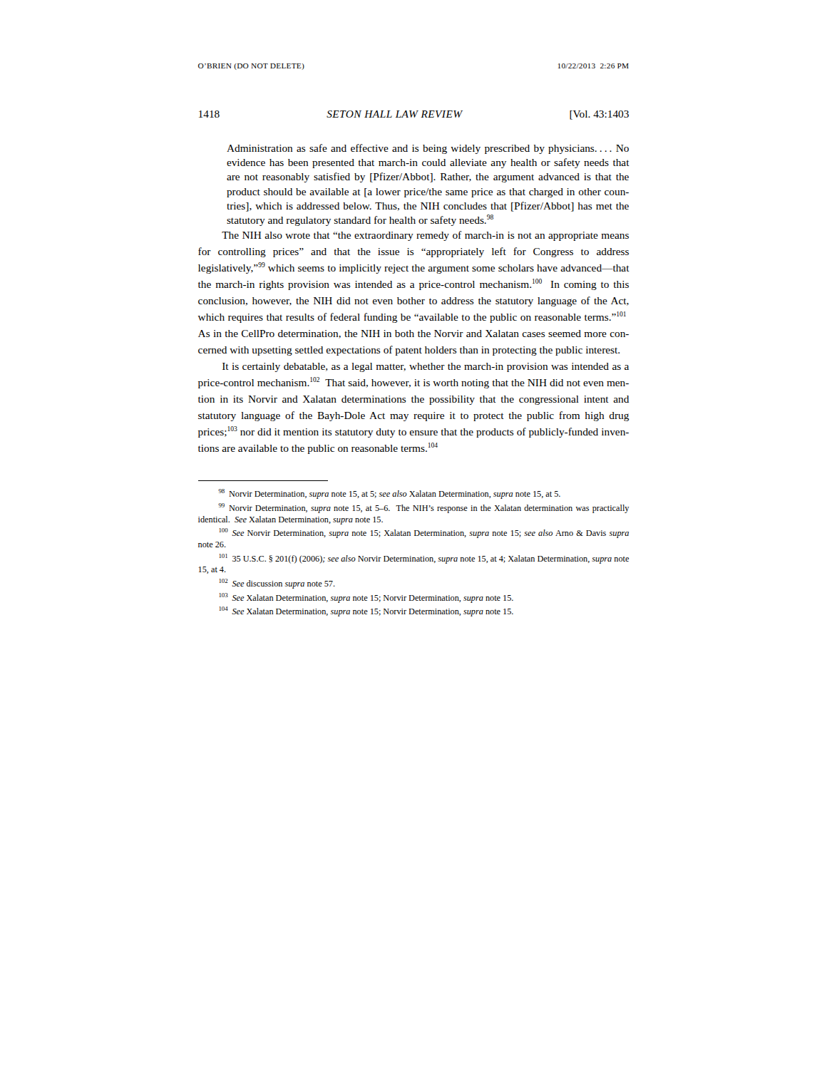O’Brien (Do Not Delete) 10/22/2013 2:26 PM
1418 SETON HALL LAW REVIEW [Vol. 43:1403
Administration as safe and effective and is being widely prescribed by physicians. . . . No evidence has been presented that march-in could alleviate any health or safety needs that are not reasonably satisfied by [Pfizer/Abbot]. Rather, the argument advanced is that the product should be available at [a lower price/the same price as that charged in other countries], which is addressed below. Thus, the NIH concludes that [Pfizer/Abbot] has met the statutory and regulatory standard for health or safety needs.98
The NIH also wrote that “the extraordinary remedy of march-in is not an appropriate means for controlling prices” and that the issue is “appropriately left for Congress to address legislatively,”99 which seems to implicitly reject the argument some scholars have advanced—that the march-in rights provision was intended as a price-control mechanism.100 In coming to this conclusion, however, the NIH did not even bother to address the statutory language of the Act, which requires that results of federal funding be “available to the public on reasonable terms.”101 As in the CellPro determination, the NIH in both the Norvir and Xalatan cases seemed more concerned with upsetting settled expectations of patent holders than in protecting the public interest.
It is certainly debatable, as a legal matter, whether the march-in provision was intended as a price-control mechanism.102 That said, however, it is worth noting that the NIH did not even mention in its Norvir and Xalatan determinations the possibility that the congressional intent and statutory language of the Bayh-Dole Act may require it to protect the public from high drug prices;103 nor did it mention its statutory duty to ensure that the products of publicly-funded inventions are available to the public on reasonable terms.104
98 Norvir Determination, supra note 15, at 5; see also Xalatan Determination, supra note 15, at 5.
99 Norvir Determination, supra note 15, at 5–6. The NIH’s response in the Xalatan determination was practically identical. See Xalatan Determination, supra note 15.
100 See Norvir Determination, supra note 15; Xalatan Determination, supra note 15; see also Arno & Davis supra note 26.
10135 U.S.C. § 201(f) (2006); see also Norvir Determination, supra note 15, at 4; Xalatan Determination, supra note 15, at 4.
102 See discussion supra note 57.
103 See Xalatan Determination, supra note 15; Norvir Determination, supra note 15.
104 See Xalatan Determination, supra note 15; Norvir Determination, supra note 15.